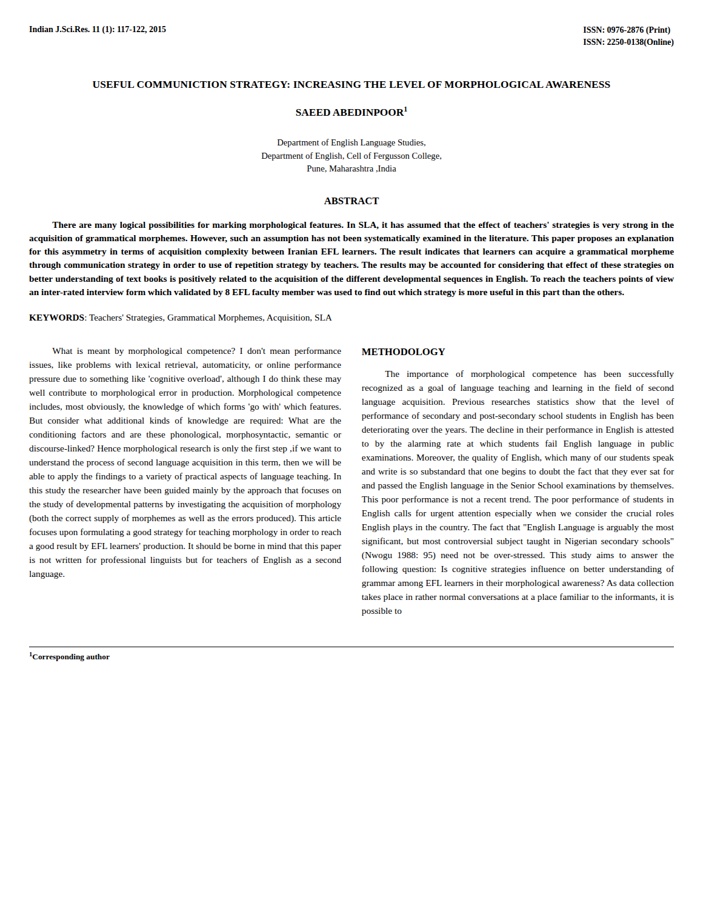Indian J.Sci.Res. 11 (1): 117-122, 2015
ISSN: 0976-2876 (Print)
ISSN: 2250-0138(Online)
Useful Communiction Strategy: Increasing the Level of Morphological Awareness
Saeed Abedinpoor1
Department of English Language Studies,
Department of English, Cell of Fergusson College,
Pune, Maharashtra ,India
Abstract
There are many logical possibilities for marking morphological features. In SLA, it has assumed that the effect of teachers' strategies is very strong in the acquisition of grammatical morphemes. However, such an assumption has not been systematically examined in the literature. This paper proposes an explanation for this asymmetry in terms of acquisition complexity between Iranian EFL learners. The result indicates that learners can acquire a grammatical morpheme through communication strategy in order to use of repetition strategy by teachers. The results may be accounted for considering that effect of these strategies on better understanding of text books is positively related to the acquisition of the different developmental sequences in English. To reach the teachers points of view an inter-rated interview form which validated by 8 EFL faculty member was used to find out which strategy is more useful in this part than the others.
KEYWORDS: Teachers' Strategies, Grammatical Morphemes, Acquisition, SLA
What is meant by morphological competence? I don't mean performance issues, like problems with lexical retrieval, automaticity, or online performance pressure due to something like 'cognitive overload', although I do think these may well contribute to morphological error in production. Morphological competence includes, most obviously, the knowledge of which forms 'go with' which features. But consider what additional kinds of knowledge are required: What are the conditioning factors and are these phonological, morphosyntactic, semantic or discourse-linked? Hence morphological research is only the first step ,if we want to understand the process of second language acquisition in this term, then we will be able to apply the findings to a variety of practical aspects of language teaching. In this study the researcher have been guided mainly by the approach that focuses on the study of developmental patterns by investigating the acquisition of morphology (both the correct supply of morphemes as well as the errors produced). This article focuses upon formulating a good strategy for teaching morphology in order to reach a good result by EFL learners' production. It should be borne in mind that this paper is not written for professional linguists but for teachers of English as a second language.
Methodology
The importance of morphological competence has been successfully recognized as a goal of language teaching and learning in the field of second language acquisition. Previous researches statistics show that the level of performance of secondary and post-secondary school students in English has been deteriorating over the years. The decline in their performance in English is attested to by the alarming rate at which students fail English language in public examinations. Moreover, the quality of English, which many of our students speak and write is so substandard that one begins to doubt the fact that they ever sat for and passed the English language in the Senior School examinations by themselves. This poor performance is not a recent trend. The poor performance of students in English calls for urgent attention especially when we consider the crucial roles English plays in the country. The fact that "English Language is arguably the most significant, but most controversial subject taught in Nigerian secondary schools" (Nwogu 1988: 95) need not be over-stressed. This study aims to answer the following question: Is cognitive strategies influence on better understanding of grammar among EFL learners in their morphological awareness? As data collection takes place in rather normal conversations at a place familiar to the informants, it is possible to
1Corresponding author